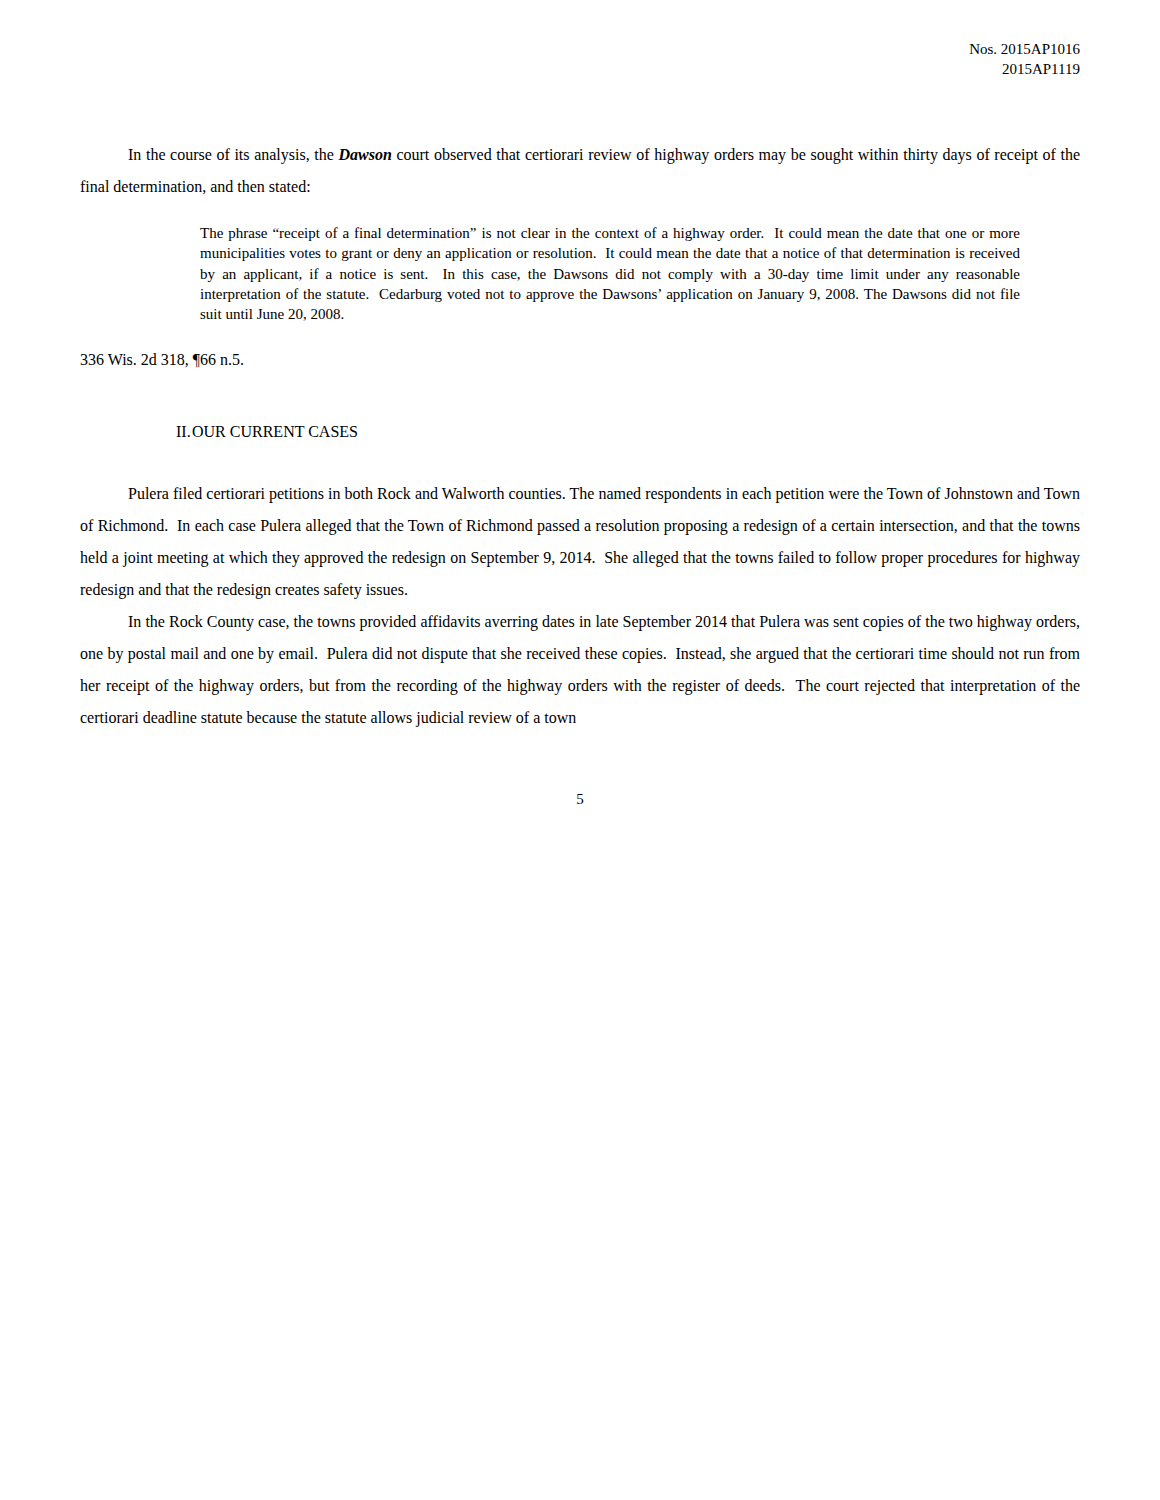Nos. 2015AP1016
2015AP1119
In the course of its analysis, the Dawson court observed that certiorari review of highway orders may be sought within thirty days of receipt of the final determination, and then stated:
The phrase “receipt of a final determination” is not clear in the context of a highway order. It could mean the date that one or more municipalities votes to grant or deny an application or resolution. It could mean the date that a notice of that determination is received by an applicant, if a notice is sent. In this case, the Dawsons did not comply with a 30-day time limit under any reasonable interpretation of the statute. Cedarburg voted not to approve the Dawsons’ application on January 9, 2008. The Dawsons did not file suit until June 20, 2008.
336 Wis. 2d 318, ¶66 n.5.
II. OUR CURRENT CASES
Pulera filed certiorari petitions in both Rock and Walworth counties. The named respondents in each petition were the Town of Johnstown and Town of Richmond. In each case Pulera alleged that the Town of Richmond passed a resolution proposing a redesign of a certain intersection, and that the towns held a joint meeting at which they approved the redesign on September 9, 2014. She alleged that the towns failed to follow proper procedures for highway redesign and that the redesign creates safety issues.
In the Rock County case, the towns provided affidavits averring dates in late September 2014 that Pulera was sent copies of the two highway orders, one by postal mail and one by email. Pulera did not dispute that she received these copies. Instead, she argued that the certiorari time should not run from her receipt of the highway orders, but from the recording of the highway orders with the register of deeds. The court rejected that interpretation of the certiorari deadline statute because the statute allows judicial review of a town
5